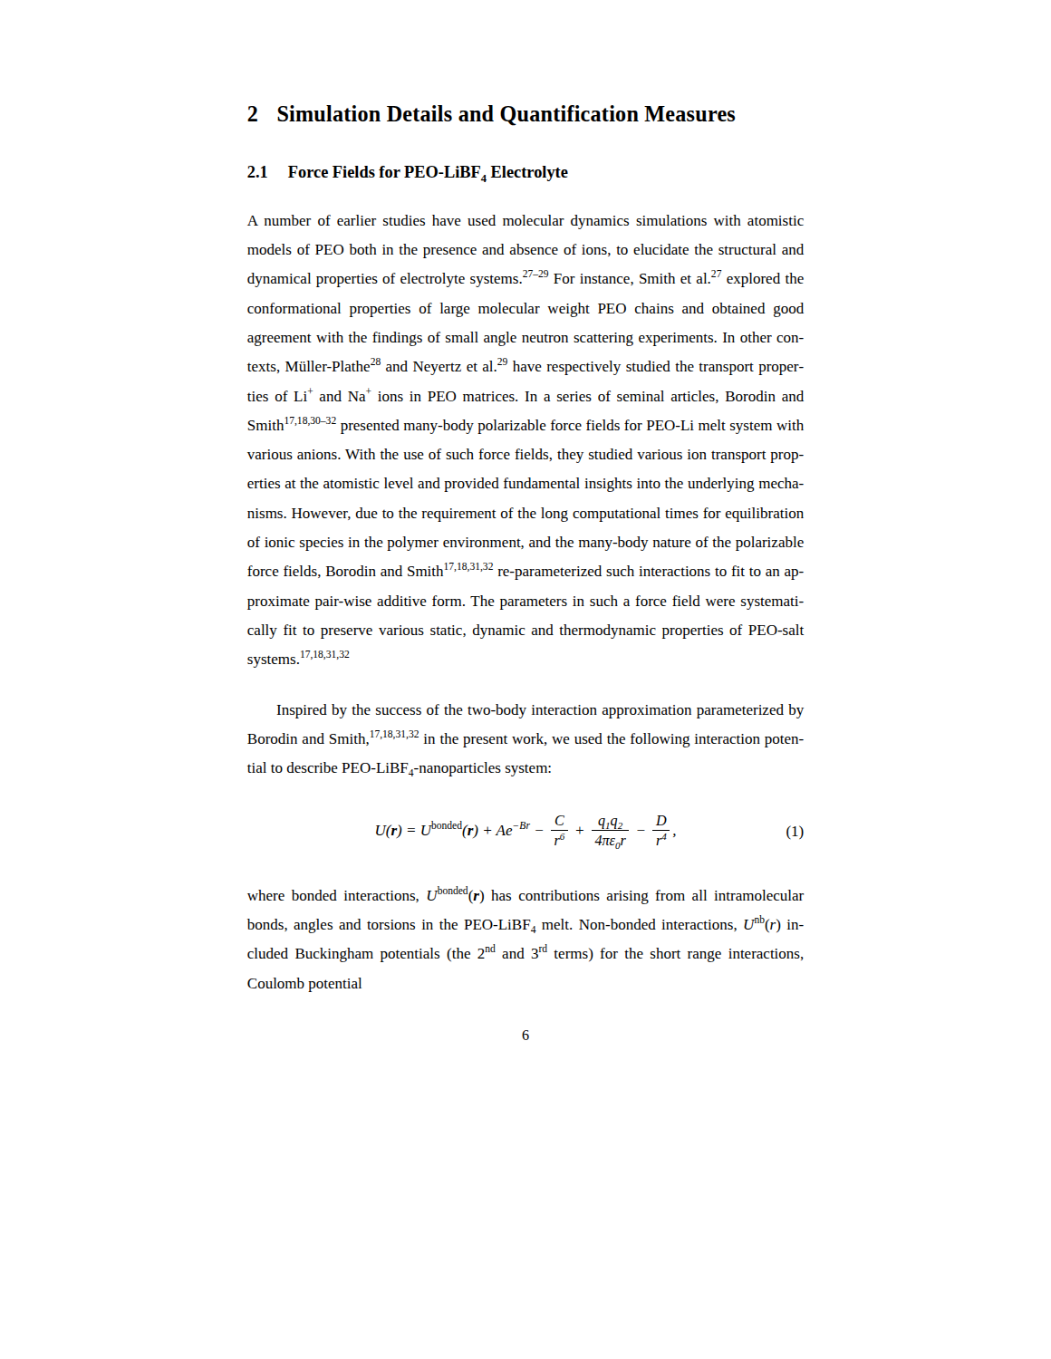2 Simulation Details and Quantification Measures
2.1 Force Fields for PEO-LiBF4 Electrolyte
A number of earlier studies have used molecular dynamics simulations with atomistic models of PEO both in the presence and absence of ions, to elucidate the structural and dynamical properties of electrolyte systems.27–29 For instance, Smith et al.27 explored the conformational properties of large molecular weight PEO chains and obtained good agreement with the findings of small angle neutron scattering experiments. In other contexts, Müller-Plathe28 and Neyertz et al.29 have respectively studied the transport properties of Li+ and Na+ ions in PEO matrices. In a series of seminal articles, Borodin and Smith17,18,30–32 presented many-body polarizable force fields for PEO-Li melt system with various anions. With the use of such force fields, they studied various ion transport properties at the atomistic level and provided fundamental insights into the underlying mechanisms. However, due to the requirement of the long computational times for equilibration of ionic species in the polymer environment, and the many-body nature of the polarizable force fields, Borodin and Smith17,18,31,32 re-parameterized such interactions to fit to an approximate pair-wise additive form. The parameters in such a force field were systematically fit to preserve various static, dynamic and thermodynamic properties of PEO-salt systems.17,18,31,32
Inspired by the success of the two-body interaction approximation parameterized by Borodin and Smith,17,18,31,32 in the present work, we used the following interaction potential to describe PEO-LiBF4-nanoparticles system:
U(r) = Ubonded(r) + Ae−Br − Cr6 + q1q24πε0r − Dr4, (1)
where bonded interactions, Ubonded(r) has contributions arising from all intramolecular bonds, angles and torsions in the PEO-LiBF4 melt. Non-bonded interactions, Unb(r) included Buckingham potentials (the 2nd and 3rd terms) for the short range interactions, Coulomb potential
6